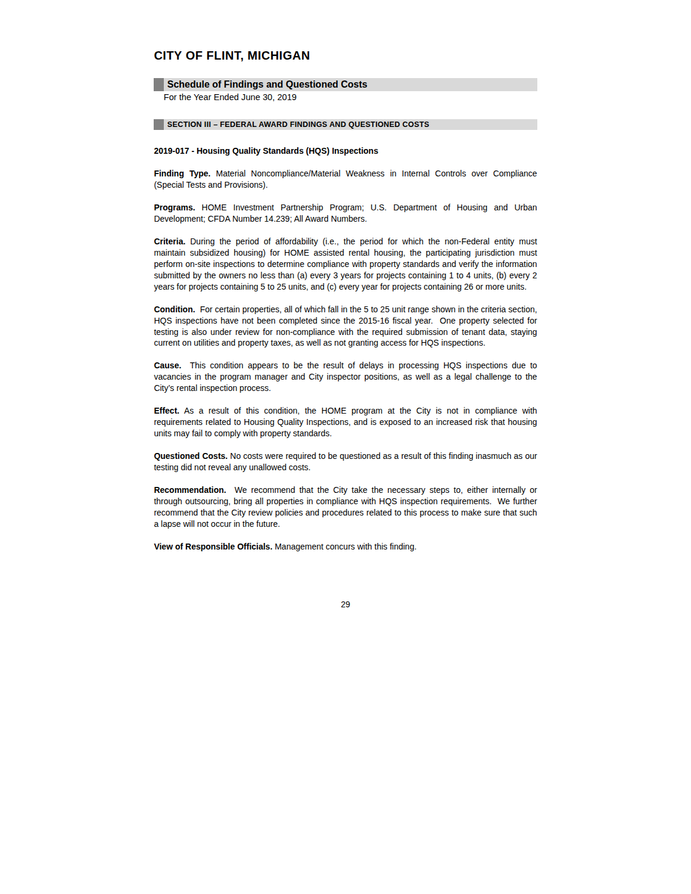CITY OF FLINT, MICHIGAN
Schedule of Findings and Questioned Costs
For the Year Ended June 30, 2019
SECTION III – FEDERAL AWARD FINDINGS AND QUESTIONED COSTS
2019-017 - Housing Quality Standards (HQS) Inspections
Finding Type. Material Noncompliance/Material Weakness in Internal Controls over Compliance (Special Tests and Provisions).
Programs. HOME Investment Partnership Program; U.S. Department of Housing and Urban Development; CFDA Number 14.239; All Award Numbers.
Criteria. During the period of affordability (i.e., the period for which the non-Federal entity must maintain subsidized housing) for HOME assisted rental housing, the participating jurisdiction must perform on-site inspections to determine compliance with property standards and verify the information submitted by the owners no less than (a) every 3 years for projects containing 1 to 4 units, (b) every 2 years for projects containing 5 to 25 units, and (c) every year for projects containing 26 or more units.
Condition. For certain properties, all of which fall in the 5 to 25 unit range shown in the criteria section, HQS inspections have not been completed since the 2015-16 fiscal year. One property selected for testing is also under review for non-compliance with the required submission of tenant data, staying current on utilities and property taxes, as well as not granting access for HQS inspections.
Cause. This condition appears to be the result of delays in processing HQS inspections due to vacancies in the program manager and City inspector positions, as well as a legal challenge to the City’s rental inspection process.
Effect. As a result of this condition, the HOME program at the City is not in compliance with requirements related to Housing Quality Inspections, and is exposed to an increased risk that housing units may fail to comply with property standards.
Questioned Costs. No costs were required to be questioned as a result of this finding inasmuch as our testing did not reveal any unallowed costs.
Recommendation. We recommend that the City take the necessary steps to, either internally or through outsourcing, bring all properties in compliance with HQS inspection requirements. We further recommend that the City review policies and procedures related to this process to make sure that such a lapse will not occur in the future.
View of Responsible Officials. Management concurs with this finding.
29